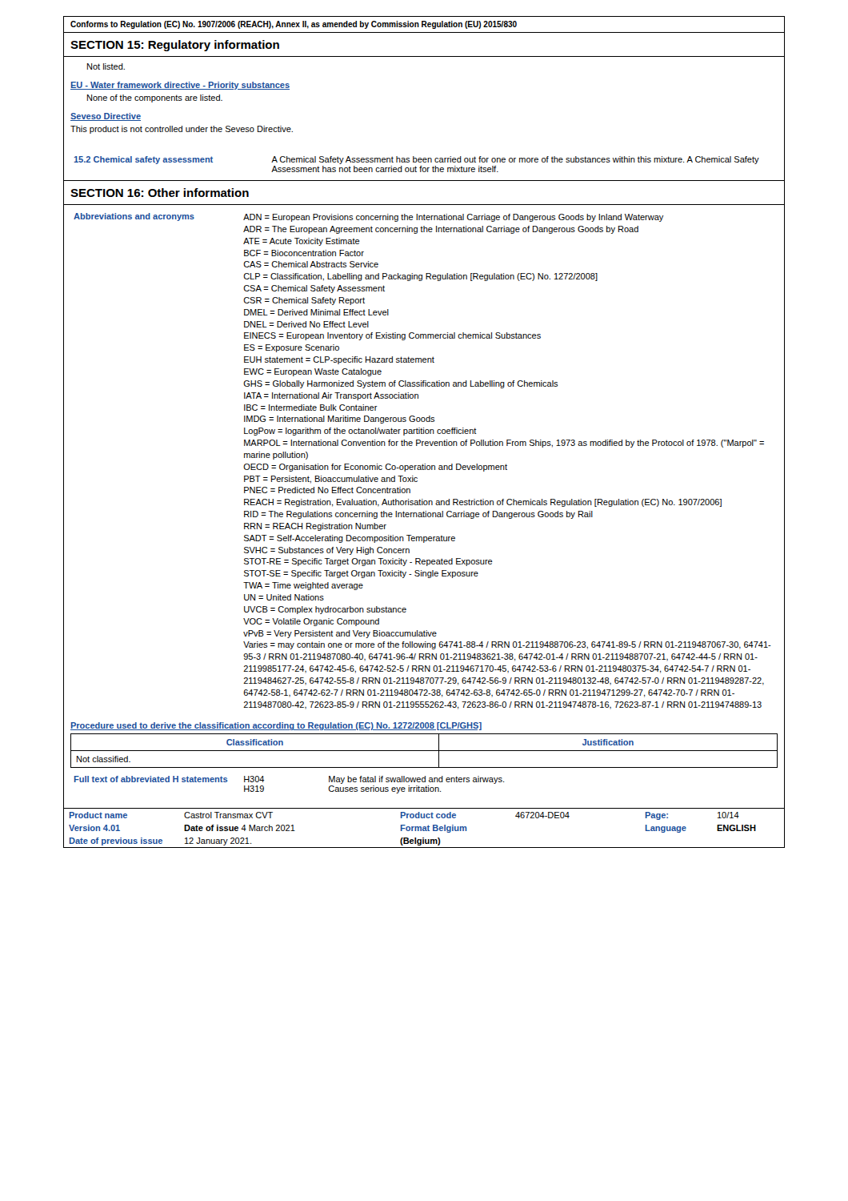Conforms to Regulation (EC) No. 1907/2006 (REACH), Annex II, as amended by Commission Regulation (EU) 2015/830
SECTION 15: Regulatory information
Not listed.
EU - Water framework directive - Priority substances
None of the components are listed.
Seveso Directive
This product is not controlled under the Seveso Directive.
| 15.2 Chemical safety assessment | A Chemical Safety Assessment has been carried out for one or more of the substances within this mixture. A Chemical Safety Assessment has not been carried out for the mixture itself. |
SECTION 16: Other information
| Abbreviations and acronyms | ADN = European Provisions concerning the International Carriage of Dangerous Goods by Inland Waterway ADR = The European Agreement concerning the International Carriage of Dangerous Goods by Road ATE = Acute Toxicity Estimate BCF = Bioconcentration Factor CAS = Chemical Abstracts Service CLP = Classification, Labelling and Packaging Regulation [Regulation (EC) No. 1272/2008] CSA = Chemical Safety Assessment CSR = Chemical Safety Report DMEL = Derived Minimal Effect Level DNEL = Derived No Effect Level EINECS = European Inventory of Existing Commercial chemical Substances ES = Exposure Scenario EUH statement = CLP-specific Hazard statement EWC = European Waste Catalogue GHS = Globally Harmonized System of Classification and Labelling of Chemicals IATA = International Air Transport Association IBC = Intermediate Bulk Container IMDG = International Maritime Dangerous Goods LogPow = logarithm of the octanol/water partition coefficient MARPOL = International Convention for the Prevention of Pollution From Ships, 1973 as modified by the Protocol of 1978. ("Marpol" = marine pollution) OECD = Organisation for Economic Co-operation and Development PBT = Persistent, Bioaccumulative and Toxic PNEC = Predicted No Effect Concentration REACH = Registration, Evaluation, Authorisation and Restriction of Chemicals Regulation [Regulation (EC) No. 1907/2006] RID = The Regulations concerning the International Carriage of Dangerous Goods by Rail RRN = REACH Registration Number SADT = Self-Accelerating Decomposition Temperature SVHC = Substances of Very High Concern STOT-RE = Specific Target Organ Toxicity - Repeated Exposure STOT-SE = Specific Target Organ Toxicity - Single Exposure TWA = Time weighted average UN = United Nations UVCB = Complex hydrocarbon substance VOC = Volatile Organic Compound vPvB = Very Persistent and Very Bioaccumulative Varies = may contain one or more of the following 64741-88-4 / RRN 01-2119488706-23, 64741-89-5 / RRN 01-2119487067-30, 64741-95-3 / RRN 01-2119487080-40, 64741-96-4/ RRN 01-2119483621-38, 64742-01-4 / RRN 01-2119488707-21, 64742-44-5 / RRN 01-2119985177-24, 64742-45-6, 64742-52-5 / RRN 01-2119467170-45, 64742-53-6 / RRN 01-2119480375-34, 64742-54-7 / RRN 01-2119484627-25, 64742-55-8 / RRN 01-2119487077-29, 64742-56-9 / RRN 01-2119480132-48, 64742-57-0 / RRN 01-2119489287-22, 64742-58-1, 64742-62-7 / RRN 01-2119480472-38, 64742-63-8, 64742-65-0 / RRN 01-2119471299-27, 64742-70-7 / RRN 01-2119487080-42, 72623-85-9 / RRN 01-2119555262-43, 72623-86-0 / RRN 01-2119474878-16, 72623-87-1 / RRN 01-2119474889-13 |
Procedure used to derive the classification according to Regulation (EC) No. 1272/2008 [CLP/GHS]
| Classification | Justification |
| --- | --- |
| Not classified. | |
| Full text of abbreviated H statements | H304 H319 | May be fatal if swallowed and enters airways. Causes serious eye irritation. |
| Product name | Castrol Transmax CVT | Product code | 467204-DE04 | Page: | 10/14 |
| Version 4.01 | Date of issue 4 March 2021 | Format Belgium | | Language | ENGLISH |
| Date of previous issue | 12 January 2021. | (Belgium) | | | |